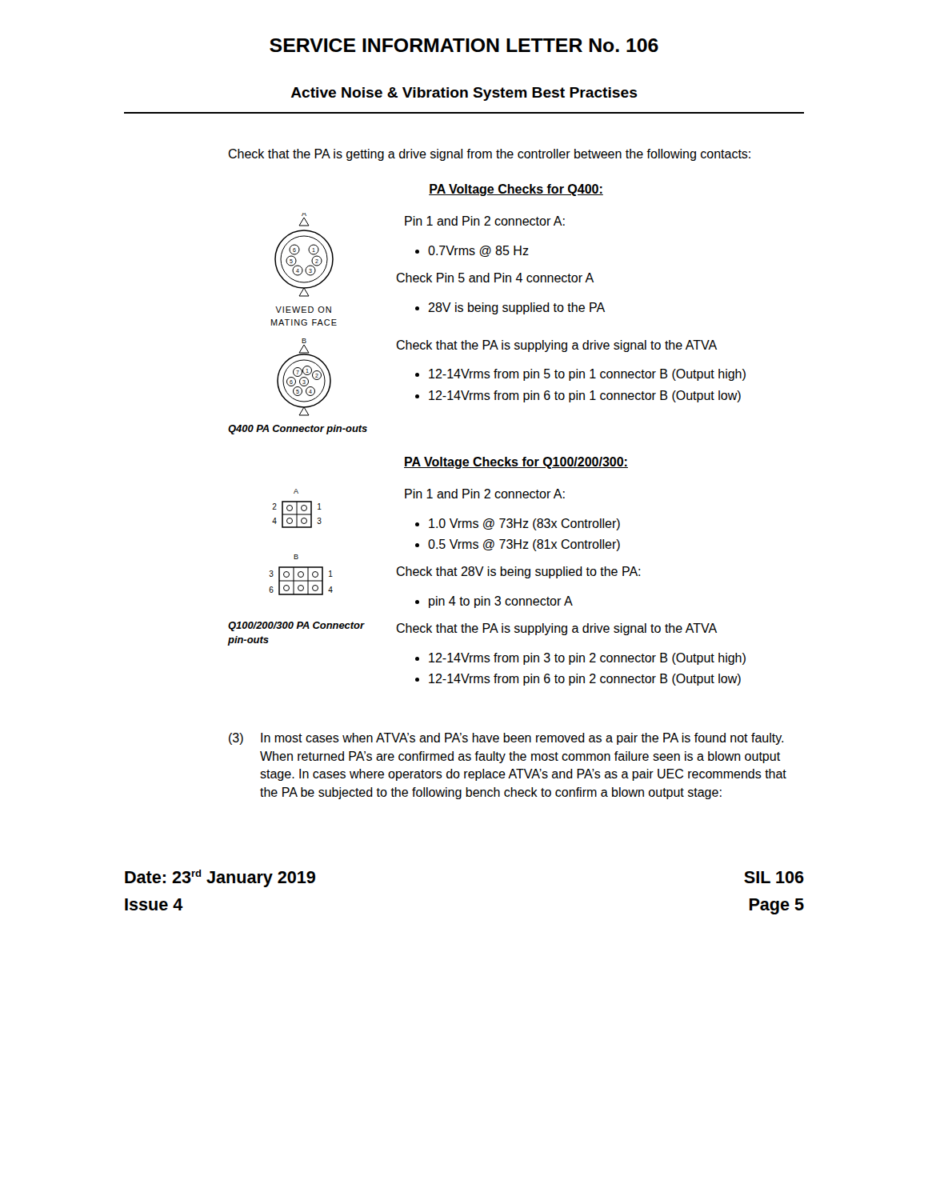SERVICE INFORMATION LETTER No. 106
Active Noise & Vibration System Best Practises
Check that the PA is getting a drive signal from the controller between the following contacts:
PA Voltage Checks for Q400:
A 6 1 5 2 4 3
VIEWED ON
MATING FACE
Pin 1 and Pin 2 connector A:
0.7Vrms @ 85 Hz
Check Pin 5 and Pin 4 connector A
28V is being supplied to the PA
B 7 1 2 6 3 5 4
Q400 PA Connector pin-outs
Check that the PA is supplying a drive signal to the ATVA
12-14Vrms from pin 5 to pin 1 connector B (Output high)
12-14Vrms from pin 6 to pin 1 connector B (Output low)
PA Voltage Checks for Q100/200/300:
A 2 4 1 3 B 3 6 1 4
Q100/200/300 PA Connector pin-outs
Pin 1 and Pin 2 connector A:
1.0 Vrms @ 73Hz (83x Controller)
0.5 Vrms @ 73Hz (81x Controller)
Check that 28V is being supplied to the PA:
pin 4 to pin 3 connector A
Check that the PA is supplying a drive signal to the ATVA
12-14Vrms from pin 3 to pin 2 connector B (Output high)
12-14Vrms from pin 6 to pin 2 connector B (Output low)
(3) In most cases when ATVA’s and PA’s have been removed as a pair the PA is found not faulty. When returned PA’s are confirmed as faulty the most common failure seen is a blown output stage. In cases where operators do replace ATVA’s and PA’s as a pair UEC recommends that the PA be subjected to the following bench check to confirm a blown output stage:
Date: 23rd January 2019
Issue 4
SIL 106
Page 5